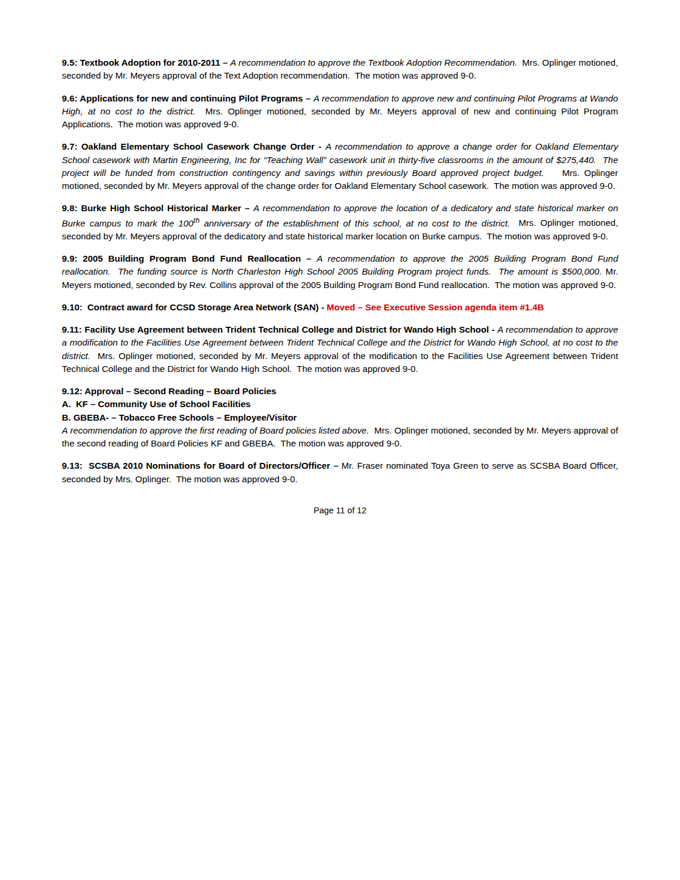9.5: Textbook Adoption for 2010-2011 – A recommendation to approve the Textbook Adoption Recommendation. Mrs. Oplinger motioned, seconded by Mr. Meyers approval of the Text Adoption recommendation. The motion was approved 9-0.
9.6: Applications for new and continuing Pilot Programs – A recommendation to approve new and continuing Pilot Programs at Wando High, at no cost to the district. Mrs. Oplinger motioned, seconded by Mr. Meyers approval of new and continuing Pilot Program Applications. The motion was approved 9-0.
9.7: Oakland Elementary School Casework Change Order - A recommendation to approve a change order for Oakland Elementary School casework with Martin Engineering, Inc for “Teaching Wall” casework unit in thirty-five classrooms in the amount of $275,440. The project will be funded from construction contingency and savings within previously Board approved project budget. Mrs. Oplinger motioned, seconded by Mr. Meyers approval of the change order for Oakland Elementary School casework. The motion was approved 9-0.
9.8: Burke High School Historical Marker – A recommendation to approve the location of a dedicatory and state historical marker on Burke campus to mark the 100th anniversary of the establishment of this school, at no cost to the district. Mrs. Oplinger motioned, seconded by Mr. Meyers approval of the dedicatory and state historical marker location on Burke campus. The motion was approved 9-0.
9.9: 2005 Building Program Bond Fund Reallocation – A recommendation to approve the 2005 Building Program Bond Fund reallocation. The funding source is North Charleston High School 2005 Building Program project funds. The amount is $500,000. Mr. Meyers motioned, seconded by Rev. Collins approval of the 2005 Building Program Bond Fund reallocation. The motion was approved 9-0.
9.10: Contract award for CCSD Storage Area Network (SAN) - Moved – See Executive Session agenda item #1.4B
9.11: Facility Use Agreement between Trident Technical College and District for Wando High School - A recommendation to approve a modification to the Facilities Use Agreement between Trident Technical College and the District for Wando High School, at no cost to the district. Mrs. Oplinger motioned, seconded by Mr. Meyers approval of the modification to the Facilities Use Agreement between Trident Technical College and the District for Wando High School. The motion was approved 9-0.
9.12: Approval – Second Reading – Board Policies
A. KF – Community Use of School Facilities
B. GBEBA- – Tobacco Free Schools – Employee/Visitor
A recommendation to approve the first reading of Board policies listed above. Mrs. Oplinger motioned, seconded by Mr. Meyers approval of the second reading of Board Policies KF and GBEBA. The motion was approved 9-0.
9.13: SCSBA 2010 Nominations for Board of Directors/Officer – Mr. Fraser nominated Toya Green to serve as SCSBA Board Officer, seconded by Mrs. Oplinger. The motion was approved 9-0.
Page 11 of 12